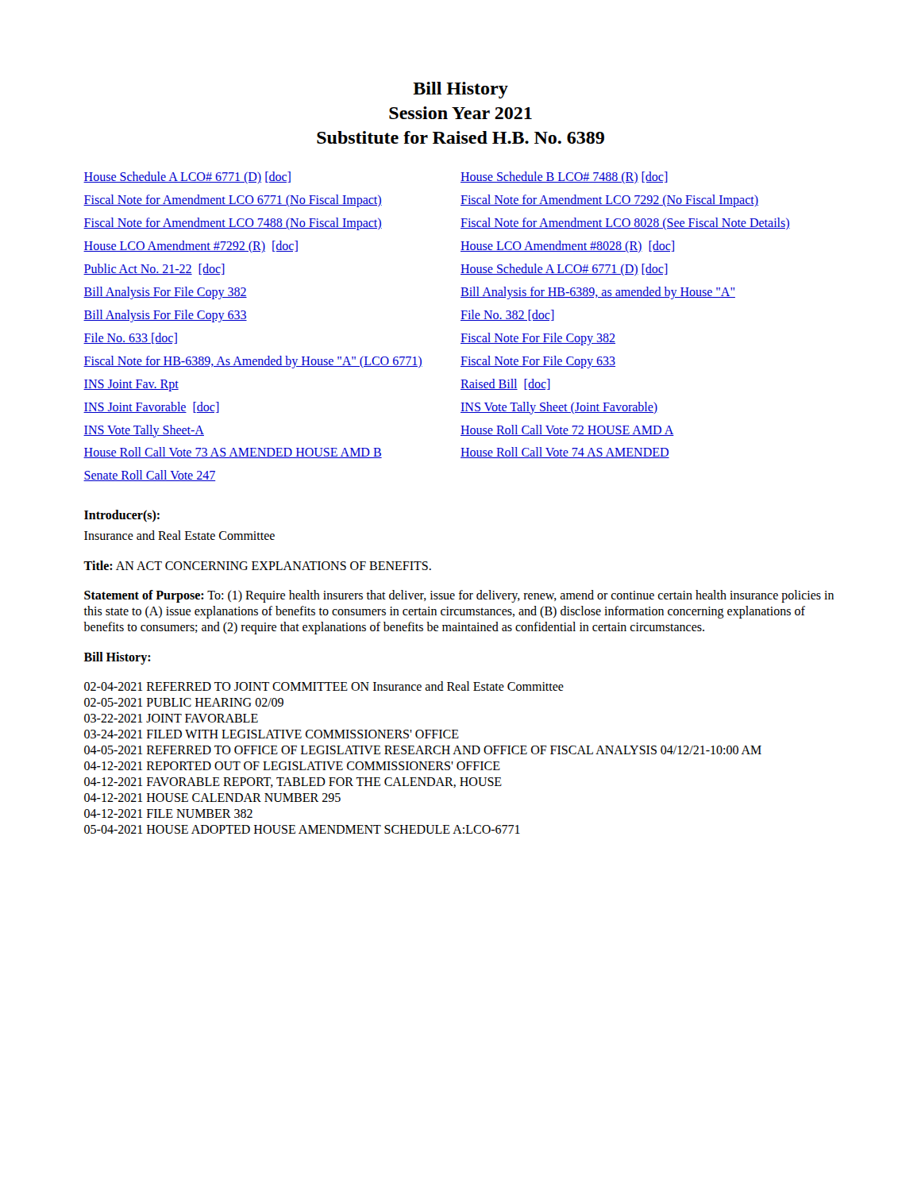Bill History Session Year 2021 Substitute for Raised H.B. No. 6389
| House Schedule A LCO# 6771 (D) [doc] | House Schedule B LCO# 7488 (R) [doc] |
| Fiscal Note for Amendment LCO 6771 (No Fiscal Impact) | Fiscal Note for Amendment LCO 7292 (No Fiscal Impact) |
| Fiscal Note for Amendment LCO 7488 (No Fiscal Impact) | Fiscal Note for Amendment LCO 8028 (See Fiscal Note Details) |
| House LCO Amendment #7292 (R) [doc] | House LCO Amendment #8028 (R) [doc] |
| Public Act No. 21-22 [doc] | House Schedule A LCO# 6771 (D) [doc] |
| Bill Analysis For File Copy 382 | Bill Analysis for HB-6389, as amended by House "A" |
| Bill Analysis For File Copy 633 | File No. 382 [doc] |
| File No. 633 [doc] | Fiscal Note For File Copy 382 |
| Fiscal Note for HB-6389, As Amended by House "A" (LCO 6771) | Fiscal Note For File Copy 633 |
| INS Joint Fav. Rpt | Raised Bill [doc] |
| INS Joint Favorable [doc] | INS Vote Tally Sheet (Joint Favorable) |
| INS Vote Tally Sheet-A | House Roll Call Vote 72 HOUSE AMD A |
| House Roll Call Vote 73 AS AMENDED HOUSE AMD B | House Roll Call Vote 74 AS AMENDED |
| Senate Roll Call Vote 247 | |
Introducer(s):
Insurance and Real Estate Committee
Title: AN ACT CONCERNING EXPLANATIONS OF BENEFITS.
Statement of Purpose: To: (1) Require health insurers that deliver, issue for delivery, renew, amend or continue certain health insurance policies in this state to (A) issue explanations of benefits to consumers in certain circumstances, and (B) disclose information concerning explanations of benefits to consumers; and (2) require that explanations of benefits be maintained as confidential in certain circumstances.
Bill History:
02-04-2021 REFERRED TO JOINT COMMITTEE ON Insurance and Real Estate Committee
02-05-2021 PUBLIC HEARING 02/09
03-22-2021 JOINT FAVORABLE
03-24-2021 FILED WITH LEGISLATIVE COMMISSIONERS' OFFICE
04-05-2021 REFERRED TO OFFICE OF LEGISLATIVE RESEARCH AND OFFICE OF FISCAL ANALYSIS 04/12/21-10:00 AM
04-12-2021 REPORTED OUT OF LEGISLATIVE COMMISSIONERS' OFFICE
04-12-2021 FAVORABLE REPORT, TABLED FOR THE CALENDAR, HOUSE
04-12-2021 HOUSE CALENDAR NUMBER 295
04-12-2021 FILE NUMBER 382
05-04-2021 HOUSE ADOPTED HOUSE AMENDMENT SCHEDULE A:LCO-6771